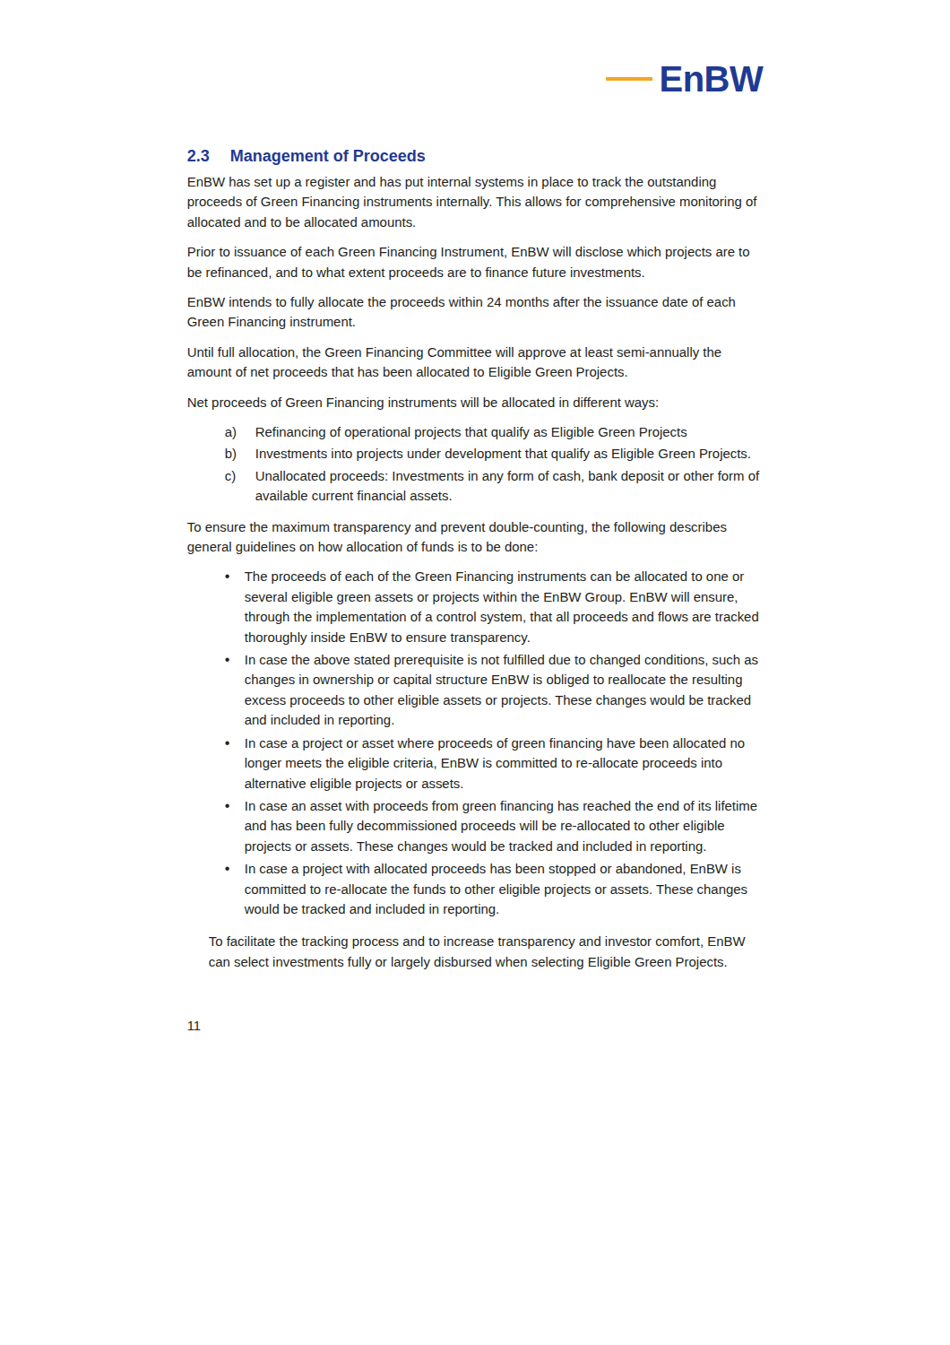EnBW
2.3 Management of Proceeds
EnBW has set up a register and has put internal systems in place to track the outstanding proceeds of Green Financing instruments internally. This allows for comprehensive monitoring of allocated and to be allocated amounts.
Prior to issuance of each Green Financing Instrument, EnBW will disclose which projects are to be refinanced, and to what extent proceeds are to finance future investments.
EnBW intends to fully allocate the proceeds within 24 months after the issuance date of each Green Financing instrument.
Until full allocation, the Green Financing Committee will approve at least semi-annually the amount of net proceeds that has been allocated to Eligible Green Projects.
Net proceeds of Green Financing instruments will be allocated in different ways:
a) Refinancing of operational projects that qualify as Eligible Green Projects
b) Investments into projects under development that qualify as Eligible Green Projects.
c) Unallocated proceeds: Investments in any form of cash, bank deposit or other form of available current financial assets.
To ensure the maximum transparency and prevent double-counting, the following describes general guidelines on how allocation of funds is to be done:
The proceeds of each of the Green Financing instruments can be allocated to one or several eligible green assets or projects within the EnBW Group. EnBW will ensure, through the implementation of a control system, that all proceeds and flows are tracked thoroughly inside EnBW to ensure transparency.
In case the above stated prerequisite is not fulfilled due to changed conditions, such as changes in ownership or capital structure EnBW is obliged to reallocate the resulting excess proceeds to other eligible assets or projects. These changes would be tracked and included in reporting.
In case a project or asset where proceeds of green financing have been allocated no longer meets the eligible criteria, EnBW is committed to re-allocate proceeds into alternative eligible projects or assets.
In case an asset with proceeds from green financing has reached the end of its lifetime and has been fully decommissioned proceeds will be re-allocated to other eligible projects or assets. These changes would be tracked and included in reporting.
In case a project with allocated proceeds has been stopped or abandoned, EnBW is committed to re-allocate the funds to other eligible projects or assets. These changes would be tracked and included in reporting.
To facilitate the tracking process and to increase transparency and investor comfort, EnBW can select investments fully or largely disbursed when selecting Eligible Green Projects.
11